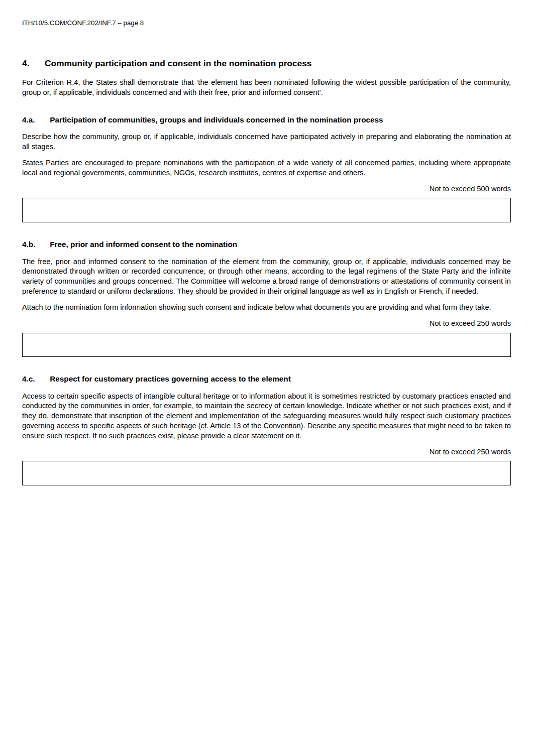ITH/10/5.COM/CONF.202/INF.7 – page 8
4. Community participation and consent in the nomination process
For Criterion R.4, the States shall demonstrate that ‘the element has been nominated following the widest possible participation of the community, group or, if applicable, individuals concerned and with their free, prior and informed consent’.
4.a. Participation of communities, groups and individuals concerned in the nomination process
Describe how the community, group or, if applicable, individuals concerned have participated actively in preparing and elaborating the nomination at all stages.
States Parties are encouraged to prepare nominations with the participation of a wide variety of all concerned parties, including where appropriate local and regional governments, communities, NGOs, research institutes, centres of expertise and others.
Not to exceed 500 words
4.b. Free, prior and informed consent to the nomination
The free, prior and informed consent to the nomination of the element from the community, group or, if applicable, individuals concerned may be demonstrated through written or recorded concurrence, or through other means, according to the legal regimens of the State Party and the infinite variety of communities and groups concerned. The Committee will welcome a broad range of demonstrations or attestations of community consent in preference to standard or uniform declarations. They should be provided in their original language as well as in English or French, if needed.
Attach to the nomination form information showing such consent and indicate below what documents you are providing and what form they take.
Not to exceed 250 words
4.c. Respect for customary practices governing access to the element
Access to certain specific aspects of intangible cultural heritage or to information about it is sometimes restricted by customary practices enacted and conducted by the communities in order, for example, to maintain the secrecy of certain knowledge. Indicate whether or not such practices exist, and if they do, demonstrate that inscription of the element and implementation of the safeguarding measures would fully respect such customary practices governing access to specific aspects of such heritage (cf. Article 13 of the Convention). Describe any specific measures that might need to be taken to ensure such respect. If no such practices exist, please provide a clear statement on it.
Not to exceed 250 words